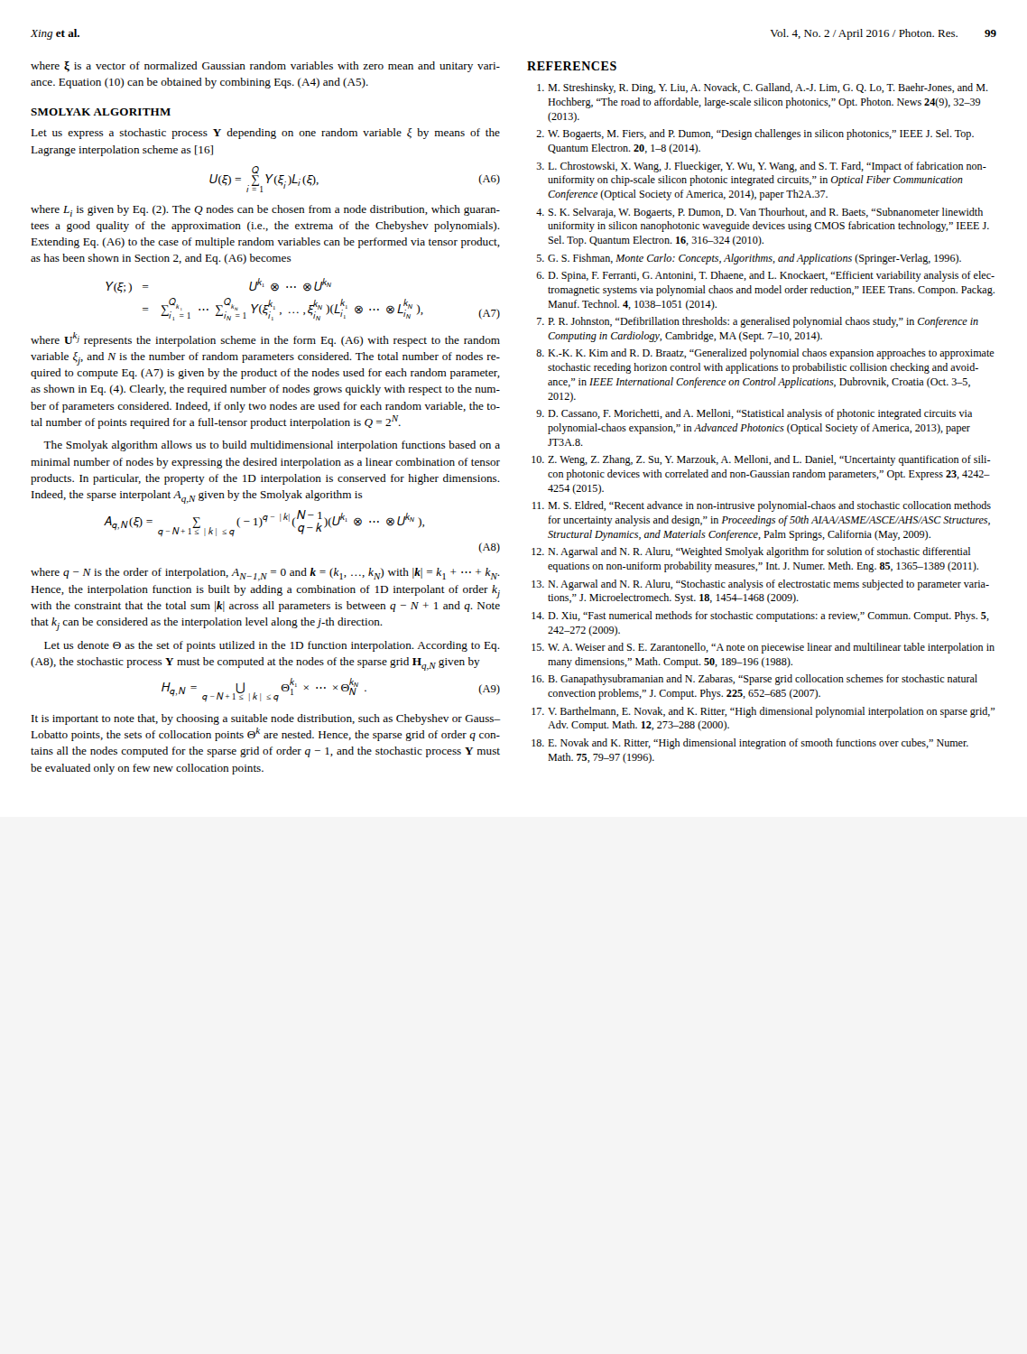Xing et al.
Vol. 4, No. 2 / April 2016 / Photon. Res. 99
where ξ is a vector of normalized Gaussian random variables with zero mean and unitary variance. Equation (10) can be obtained by combining Eqs. (A4) and (A5).
SMOLYAK ALGORITHM
Let us express a stochastic process Y depending on one random variable ξ by means of the Lagrange interpolation scheme as [16]
U(ξ) = ∑ i=1 Q Y(ξi) Li(ξ), (A6)
where Li is given by Eq. (2). The Q nodes can be chosen from a node distribution, which guarantees a good quality of the approximation (i.e., the extrema of the Chebyshev polynomials). Extending Eq. (A6) to the case of multiple random variables can be performed via tensor product, as has been shown in Section 2, and Eq. (A6) becomes
Y(ξ;) = Uk1 ⊗⋯⊗ UkN = ∑ i1=1 Qk1 ⋯ ∑ iN=1 QkN Y ( ξi1k1 ,…, ξiNkN ) ( Li1k1 ⊗⋯⊗ LiNkN ), (A7)
where Ukj represents the interpolation scheme in the form Eq. (A6) with respect to the random variable ξj, and N is the number of random parameters considered. The total number of nodes required to compute Eq. (A7) is given by the product of the nodes used for each random parameter, as shown in Eq. (4). Clearly, the required number of nodes grows quickly with respect to the number of parameters considered. Indeed, if only two nodes are used for each random variable, the total number of points required for a full-tensor product interpolation is Q = 2N.
The Smolyak algorithm allows us to build multidimensional interpolation functions based on a minimal number of nodes by expressing the desired interpolation as a linear combination of tensor products. In particular, the property of the 1D interpolation is conserved for higher dimensions. Indeed, the sparse interpolant Aq,N given by the Smolyak algorithm is
Aq,N (ξ) = ∑ q−N+1≤|k|≤q (−1)q−|k| ( N−1 q−k ) ( Uk1 ⊗⋯⊗ UkN ), (A8)
where q − N is the order of interpolation, AN−1,N = 0 and k = (k1, …, kN) with |k| = k1 + ⋯ + kN. Hence, the interpolation function is built by adding a combination of 1D interpolant of order kj with the constraint that the total sum |k| across all parameters is between q − N + 1 and q. Note that kj can be considered as the interpolation level along the j-th direction.
Let us denote Θ as the set of points utilized in the 1D function interpolation. According to Eq. (A8), the stochastic process Y must be computed at the nodes of the sparse grid Hq,N given by
Hq,N = ⋃ q−N+1≤|k|≤q Θ1k1 ×⋯× ΘNkN . (A9)
It is important to note that, by choosing a suitable node distribution, such as Chebyshev or Gauss–Lobatto points, the sets of collocation points Θk are nested. Hence, the sparse grid of order q contains all the nodes computed for the sparse grid of order q − 1, and the stochastic process Y must be evaluated only on few new collocation points.
REFERENCES
M. Streshinsky, R. Ding, Y. Liu, A. Novack, C. Galland, A.-J. Lim, G. Q. Lo, T. Baehr-Jones, and M. Hochberg, “The road to affordable, large-scale silicon photonics,” Opt. Photon. News 24(9), 32–39 (2013).
W. Bogaerts, M. Fiers, and P. Dumon, “Design challenges in silicon photonics,” IEEE J. Sel. Top. Quantum Electron. 20, 1–8 (2014).
L. Chrostowski, X. Wang, J. Flueckiger, Y. Wu, Y. Wang, and S. T. Fard, “Impact of fabrication non-uniformity on chip-scale silicon photonic integrated circuits,” in Optical Fiber Communication Conference (Optical Society of America, 2014), paper Th2A.37.
S. K. Selvaraja, W. Bogaerts, P. Dumon, D. Van Thourhout, and R. Baets, “Subnanometer linewidth uniformity in silicon nanophotonic waveguide devices using CMOS fabrication technology,” IEEE J. Sel. Top. Quantum Electron. 16, 316–324 (2010).
G. S. Fishman, Monte Carlo: Concepts, Algorithms, and Applications (Springer-Verlag, 1996).
D. Spina, F. Ferranti, G. Antonini, T. Dhaene, and L. Knockaert, “Efficient variability analysis of electromagnetic systems via polynomial chaos and model order reduction,” IEEE Trans. Compon. Packag. Manuf. Technol. 4, 1038–1051 (2014).
P. R. Johnston, “Defibrillation thresholds: a generalised polynomial chaos study,” in Conference in Computing in Cardiology, Cambridge, MA (Sept. 7–10, 2014).
K.-K. K. Kim and R. D. Braatz, “Generalized polynomial chaos expansion approaches to approximate stochastic receding horizon control with applications to probabilistic collision checking and avoidance,” in IEEE International Conference on Control Applications, Dubrovnik, Croatia (Oct. 3–5, 2012).
D. Cassano, F. Morichetti, and A. Melloni, “Statistical analysis of photonic integrated circuits via polynomial-chaos expansion,” in Advanced Photonics (Optical Society of America, 2013), paper JT3A.8.
Z. Weng, Z. Zhang, Z. Su, Y. Marzouk, A. Melloni, and L. Daniel, “Uncertainty quantification of silicon photonic devices with correlated and non-Gaussian random parameters,” Opt. Express 23, 4242–4254 (2015).
M. S. Eldred, “Recent advance in non-intrusive polynomial-chaos and stochastic collocation methods for uncertainty analysis and design,” in Proceedings of 50th AIAA/ASME/ASCE/AHS/ASC Structures, Structural Dynamics, and Materials Conference, Palm Springs, California (May, 2009).
N. Agarwal and N. R. Aluru, “Weighted Smolyak algorithm for solution of stochastic differential equations on non-uniform probability measures,” Int. J. Numer. Meth. Eng. 85, 1365–1389 (2011).
N. Agarwal and N. R. Aluru, “Stochastic analysis of electrostatic mems subjected to parameter variations,” J. Microelectromech. Syst. 18, 1454–1468 (2009).
D. Xiu, “Fast numerical methods for stochastic computations: a review,” Commun. Comput. Phys. 5, 242–272 (2009).
W. A. Weiser and S. E. Zarantonello, “A note on piecewise linear and multilinear table interpolation in many dimensions,” Math. Comput. 50, 189–196 (1988).
B. Ganapathysubramanian and N. Zabaras, “Sparse grid collocation schemes for stochastic natural convection problems,” J. Comput. Phys. 225, 652–685 (2007).
V. Barthelmann, E. Novak, and K. Ritter, “High dimensional polynomial interpolation on sparse grid,” Adv. Comput. Math. 12, 273–288 (2000).
E. Novak and K. Ritter, “High dimensional integration of smooth functions over cubes,” Numer. Math. 75, 79–97 (1996).